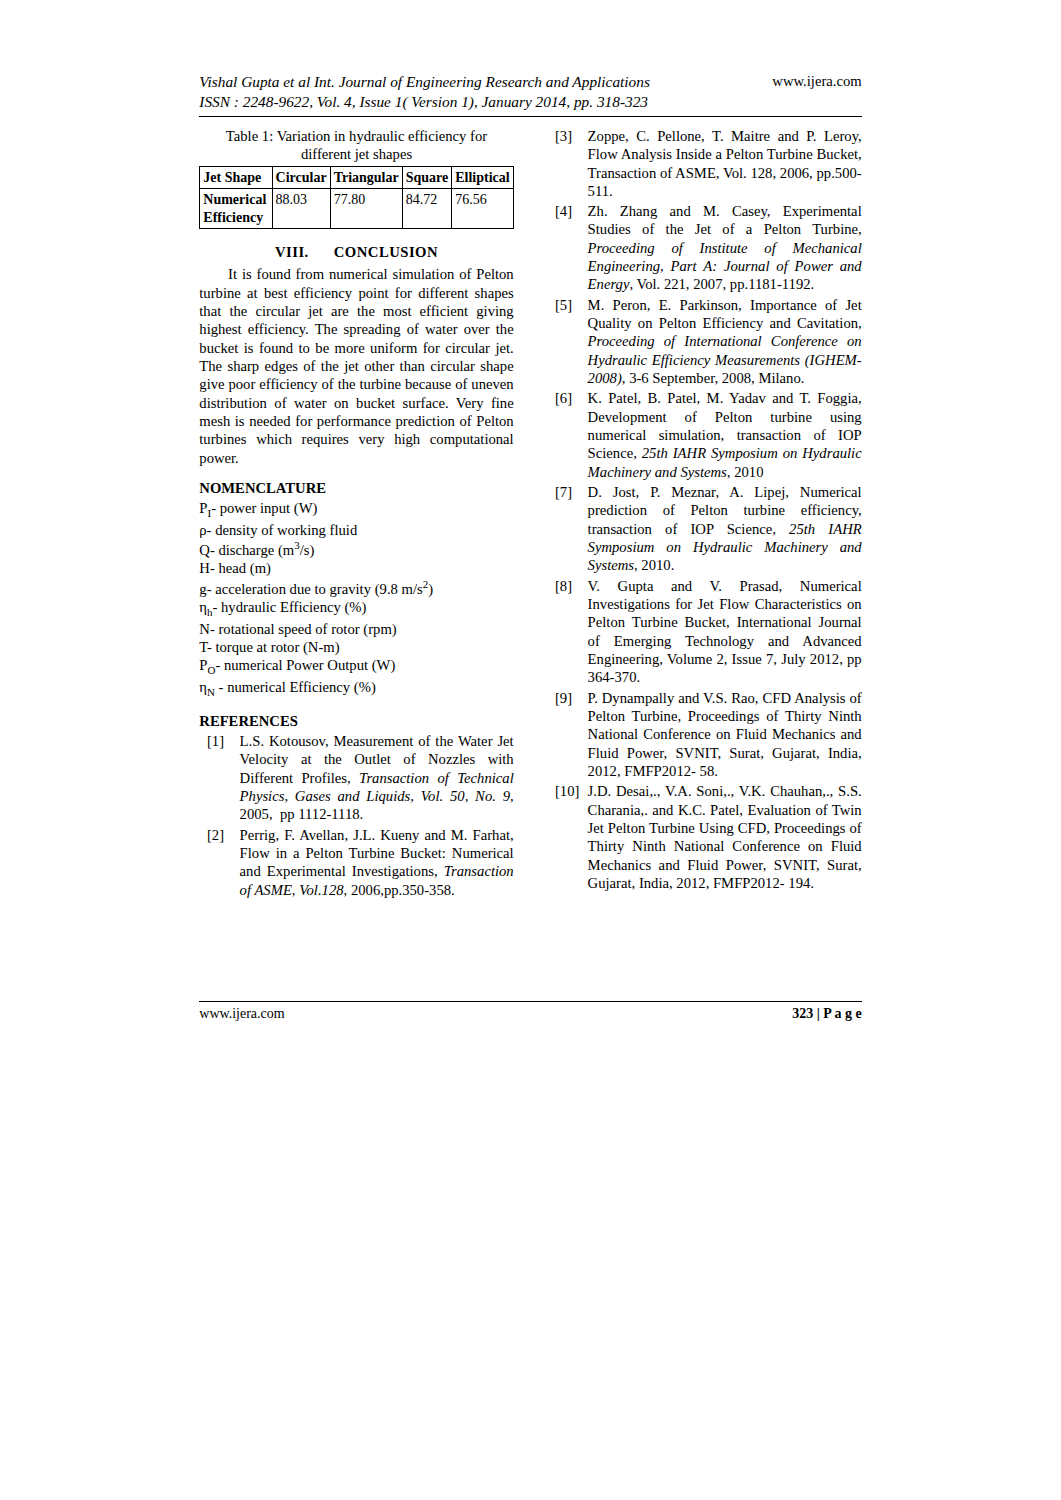www.ijera.com Vishal Gupta et al Int. Journal of Engineering Research and Applications
ISSN : 2248-9622, Vol. 4, Issue 1( Version 1), January 2014, pp. 318-323
Table 1: Variation in hydraulic efficiency for different jet shapes
| Jet Shape | Circular | Triangular | Square | Elliptical |
| --- | --- | --- | --- | --- |
| Numerical Efficiency | 88.03 | 77.80 | 84.72 | 76.56 |
VIII. CONCLUSION
It is found from numerical simulation of Pelton turbine at best efficiency point for different shapes that the circular jet are the most efficient giving highest efficiency. The spreading of water over the bucket is found to be more uniform for circular jet. The sharp edges of the jet other than circular shape give poor efficiency of the turbine because of uneven distribution of water on bucket surface. Very fine mesh is needed for performance prediction of Pelton turbines which requires very high computational power.
NOMENCLATURE
PI- power input (W)
ρ- density of working fluid
Q- discharge (m3/s)
H- head (m)
g- acceleration due to gravity (9.8 m/s2)
ηh- hydraulic Efficiency (%)
N- rotational speed of rotor (rpm)
T- torque at rotor (N-m)
PO- numerical Power Output (W)
ηN - numerical Efficiency (%)
REFERENCES
L.S. Kotousov, Measurement of the Water Jet Velocity at the Outlet of Nozzles with Different Profiles, Transaction of Technical Physics, Gases and Liquids, Vol. 50, No. 9, 2005, pp 1112-1118.
Perrig, F. Avellan, J.L. Kueny and M. Farhat, Flow in a Pelton Turbine Bucket: Numerical and Experimental Investigations, Transaction of ASME, Vol.128, 2006,pp.350-358.
Zoppe, C. Pellone, T. Maitre and P. Leroy, Flow Analysis Inside a Pelton Turbine Bucket, Transaction of ASME, Vol. 128, 2006, pp.500-511.
Zh. Zhang and M. Casey, Experimental Studies of the Jet of a Pelton Turbine, Proceeding of Institute of Mechanical Engineering, Part A: Journal of Power and Energy, Vol. 221, 2007, pp.1181-1192.
M. Peron, E. Parkinson, Importance of Jet Quality on Pelton Efficiency and Cavitation, Proceeding of International Conference on Hydraulic Efficiency Measurements (IGHEM-2008), 3-6 September, 2008, Milano.
K. Patel, B. Patel, M. Yadav and T. Foggia, Development of Pelton turbine using numerical simulation, transaction of IOP Science, 25th IAHR Symposium on Hydraulic Machinery and Systems, 2010
D. Jost, P. Meznar, A. Lipej, Numerical prediction of Pelton turbine efficiency, transaction of IOP Science, 25th IAHR Symposium on Hydraulic Machinery and Systems, 2010.
V. Gupta and V. Prasad, Numerical Investigations for Jet Flow Characteristics on Pelton Turbine Bucket, International Journal of Emerging Technology and Advanced Engineering, Volume 2, Issue 7, July 2012, pp 364-370.
P. Dynampally and V.S. Rao, CFD Analysis of Pelton Turbine, Proceedings of Thirty Ninth National Conference on Fluid Mechanics and Fluid Power, SVNIT, Surat, Gujarat, India, 2012, FMFP2012- 58.
J.D. Desai,., V.A. Soni,., V.K. Chauhan,., S.S. Charania,. and K.C. Patel, Evaluation of Twin Jet Pelton Turbine Using CFD, Proceedings of Thirty Ninth National Conference on Fluid Mechanics and Fluid Power, SVNIT, Surat, Gujarat, India, 2012, FMFP2012- 194.
www.ijera.com 323 | P a g e